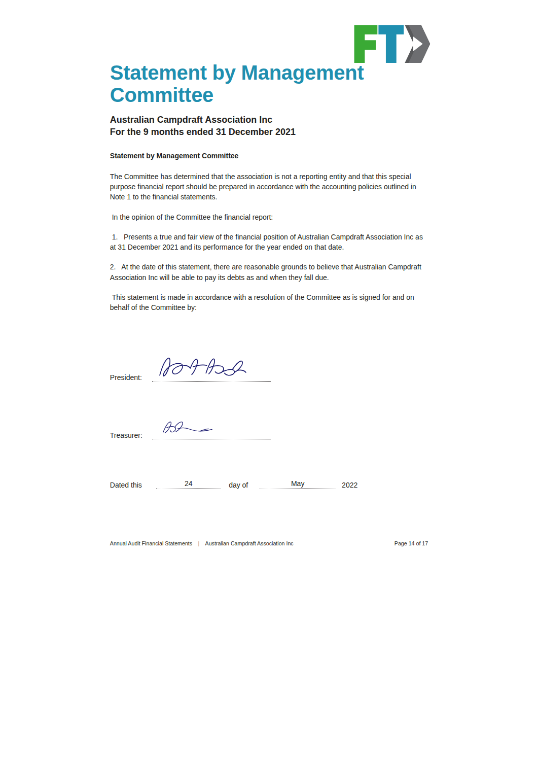Statement by Management Committee
Australian Campdraft Association Inc
For the 9 months ended 31 December 2021
Statement by Management Committee
The Committee has determined that the association is not a reporting entity and that this special purpose financial report should be prepared in accordance with the accounting policies outlined in Note 1 to the financial statements.
In the opinion of the Committee the financial report:
1. Presents a true and fair view of the financial position of Australian Campdraft Association Inc as at 31 December 2021 and its performance for the year ended on that date.
2. At the date of this statement, there are reasonable grounds to believe that Australian Campdraft Association Inc will be able to pay its debts as and when they fall due.
This statement is made in accordance with a resolution of the Committee as is signed for and on behalf of the Committee by:
President:
Treasurer:
Dated this 24 day of May 2022
Annual Audit Financial Statements | Australian Campdraft Association Inc
Page 14 of 17